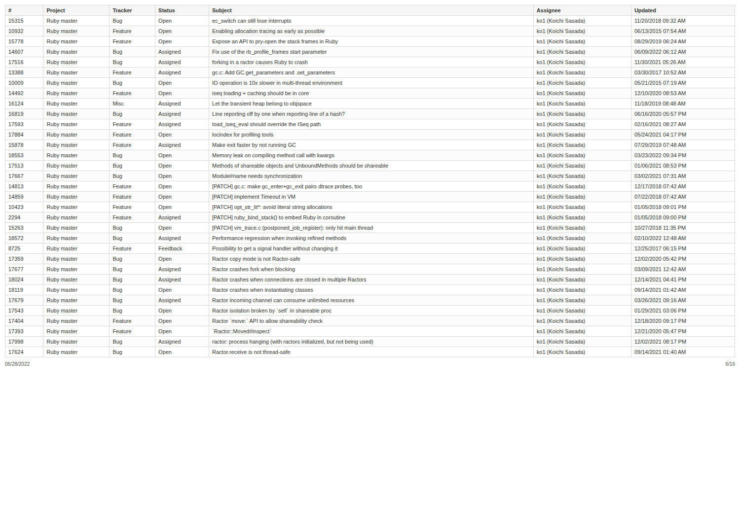| # | Project | Tracker | Status | Subject | Assignee | Updated |
| --- | --- | --- | --- | --- | --- | --- |
| 15315 | Ruby master | Bug | Open | ec_switch can still lose interrupts | ko1 (Koichi Sasada) | 11/20/2018 09:32 AM |
| 10932 | Ruby master | Feature | Open | Enabling allocation tracing as early as possible | ko1 (Koichi Sasada) | 06/13/2015 07:54 AM |
| 15778 | Ruby master | Feature | Open | Expose an API to pry-open the stack frames in Ruby | ko1 (Koichi Sasada) | 08/29/2019 06:24 AM |
| 14607 | Ruby master | Bug | Assigned | Fix use of the rb_profile_frames start parameter | ko1 (Koichi Sasada) | 06/09/2022 06:12 AM |
| 17516 | Ruby master | Bug | Assigned | forking in a ractor causes Ruby to crash | ko1 (Koichi Sasada) | 11/30/2021 05:26 AM |
| 13388 | Ruby master | Feature | Assigned | gc.c: Add GC.get_parameters and .set_parameters | ko1 (Koichi Sasada) | 03/30/2017 10:52 AM |
| 10009 | Ruby master | Bug | Open | IO operation is 10x slower in multi-thread environment | ko1 (Koichi Sasada) | 05/21/2015 07:19 AM |
| 14492 | Ruby master | Feature | Open | iseq loading + caching should be in core | ko1 (Koichi Sasada) | 12/10/2020 08:53 AM |
| 16124 | Ruby master | Misc | Assigned | Let the transient heap belong to objspace | ko1 (Koichi Sasada) | 11/18/2019 08:48 AM |
| 16819 | Ruby master | Bug | Assigned | Line reporting off by one when reporting line of a hash? | ko1 (Koichi Sasada) | 06/16/2020 05:57 PM |
| 17593 | Ruby master | Feature | Assigned | load_iseq_eval should override the ISeq path | ko1 (Koichi Sasada) | 02/16/2021 08:27 AM |
| 17884 | Ruby master | Feature | Open | locindex for profiling tools | ko1 (Koichi Sasada) | 05/24/2021 04:17 PM |
| 15878 | Ruby master | Feature | Assigned | Make exit faster by not running GC | ko1 (Koichi Sasada) | 07/29/2019 07:48 AM |
| 18553 | Ruby master | Bug | Open | Memory leak on compiling method call with kwargs | ko1 (Koichi Sasada) | 03/23/2022 09:34 PM |
| 17513 | Ruby master | Bug | Open | Methods of shareable objects and UnboundMethods should be shareable | ko1 (Koichi Sasada) | 01/06/2021 08:53 PM |
| 17667 | Ruby master | Bug | Open | Module#name needs synchronization | ko1 (Koichi Sasada) | 03/02/2021 07:31 AM |
| 14813 | Ruby master | Feature | Open | [PATCH] gc.c: make gc_enter+gc_exit pairs dtrace probes, too | ko1 (Koichi Sasada) | 12/17/2018 07:42 AM |
| 14859 | Ruby master | Feature | Open | [PATCH] implement Timeout in VM | ko1 (Koichi Sasada) | 07/22/2018 07:42 AM |
| 10423 | Ruby master | Feature | Open | [PATCH] opt_str_lit*: avoid literal string allocations | ko1 (Koichi Sasada) | 01/05/2018 09:01 PM |
| 2294 | Ruby master | Feature | Assigned | [PATCH] ruby_bind_stack() to embed Ruby in coroutine | ko1 (Koichi Sasada) | 01/05/2018 09:00 PM |
| 15263 | Ruby master | Bug | Open | [PATCH] vm_trace.c (postponed_job_register): only hit main thread | ko1 (Koichi Sasada) | 10/27/2018 11:35 PM |
| 18572 | Ruby master | Bug | Assigned | Performance regression when invoking refined methods | ko1 (Koichi Sasada) | 02/10/2022 12:48 AM |
| 8725 | Ruby master | Feature | Feedback | Possibility to get a signal handler without changing it | ko1 (Koichi Sasada) | 12/25/2017 06:15 PM |
| 17359 | Ruby master | Bug | Open | Ractor copy mode is not Ractor-safe | ko1 (Koichi Sasada) | 12/02/2020 05:42 PM |
| 17677 | Ruby master | Bug | Assigned | Ractor crashes fork when blocking | ko1 (Koichi Sasada) | 03/09/2021 12:42 AM |
| 18024 | Ruby master | Bug | Assigned | Ractor crashes when connections are closed in multiple Ractors | ko1 (Koichi Sasada) | 12/14/2021 04:41 PM |
| 18119 | Ruby master | Bug | Open | Ractor crashes when instantiating classes | ko1 (Koichi Sasada) | 09/14/2021 01:42 AM |
| 17679 | Ruby master | Bug | Assigned | Ractor incoming channel can consume unlimited resources | ko1 (Koichi Sasada) | 03/26/2021 09:16 AM |
| 17543 | Ruby master | Bug | Open | Ractor isolation broken by `self` in shareable proc | ko1 (Koichi Sasada) | 01/29/2021 03:06 PM |
| 17404 | Ruby master | Feature | Open | Ractor `move:` API to allow shareability check | ko1 (Koichi Sasada) | 12/18/2020 09:17 PM |
| 17393 | Ruby master | Feature | Open | `Ractor::Moved#inspect` | ko1 (Koichi Sasada) | 12/21/2020 05:47 PM |
| 17998 | Ruby master | Bug | Assigned | ractor: process hanging (with ractors initialized, but not being used) | ko1 (Koichi Sasada) | 12/02/2021 08:17 PM |
| 17624 | Ruby master | Bug | Open | Ractor.receive is not thread-safe | ko1 (Koichi Sasada) | 09/14/2021 01:40 AM |
06/28/2022 6/16